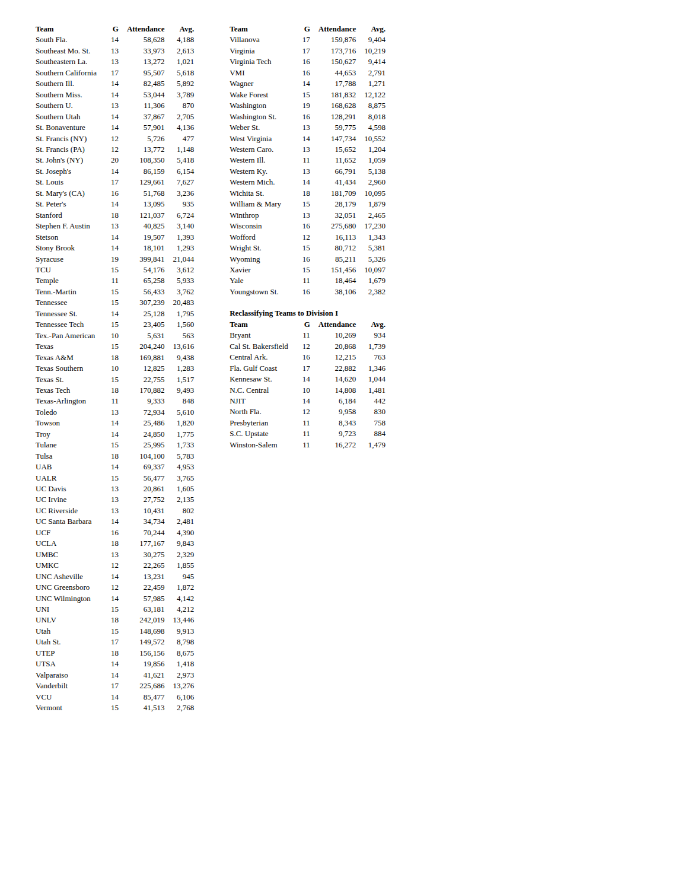| Team | G | Attendance | Avg. |
| --- | --- | --- | --- |
| South Fla. | 14 | 58,628 | 4,188 |
| Southeast Mo. St. | 13 | 33,973 | 2,613 |
| Southeastern La. | 13 | 13,272 | 1,021 |
| Southern California | 17 | 95,507 | 5,618 |
| Southern Ill. | 14 | 82,485 | 5,892 |
| Southern Miss. | 14 | 53,044 | 3,789 |
| Southern U. | 13 | 11,306 | 870 |
| Southern Utah | 14 | 37,867 | 2,705 |
| St. Bonaventure | 14 | 57,901 | 4,136 |
| St. Francis (NY) | 12 | 5,726 | 477 |
| St. Francis (PA) | 12 | 13,772 | 1,148 |
| St. John's (NY) | 20 | 108,350 | 5,418 |
| St. Joseph's | 14 | 86,159 | 6,154 |
| St. Louis | 17 | 129,661 | 7,627 |
| St. Mary's (CA) | 16 | 51,768 | 3,236 |
| St. Peter's | 14 | 13,095 | 935 |
| Stanford | 18 | 121,037 | 6,724 |
| Stephen F. Austin | 13 | 40,825 | 3,140 |
| Stetson | 14 | 19,507 | 1,393 |
| Stony Brook | 14 | 18,101 | 1,293 |
| Syracuse | 19 | 399,841 | 21,044 |
| TCU | 15 | 54,176 | 3,612 |
| Temple | 11 | 65,258 | 5,933 |
| Tenn.-Martin | 15 | 56,433 | 3,762 |
| Tennessee | 15 | 307,239 | 20,483 |
| Tennessee St. | 14 | 25,128 | 1,795 |
| Tennessee Tech | 15 | 23,405 | 1,560 |
| Tex.-Pan American | 10 | 5,631 | 563 |
| Texas | 15 | 204,240 | 13,616 |
| Texas A&M | 18 | 169,881 | 9,438 |
| Texas Southern | 10 | 12,825 | 1,283 |
| Texas St. | 15 | 22,755 | 1,517 |
| Texas Tech | 18 | 170,882 | 9,493 |
| Texas-Arlington | 11 | 9,333 | 848 |
| Toledo | 13 | 72,934 | 5,610 |
| Towson | 14 | 25,486 | 1,820 |
| Troy | 14 | 24,850 | 1,775 |
| Tulane | 15 | 25,995 | 1,733 |
| Tulsa | 18 | 104,100 | 5,783 |
| UAB | 14 | 69,337 | 4,953 |
| UALR | 15 | 56,477 | 3,765 |
| UC Davis | 13 | 20,861 | 1,605 |
| UC Irvine | 13 | 27,752 | 2,135 |
| UC Riverside | 13 | 10,431 | 802 |
| UC Santa Barbara | 14 | 34,734 | 2,481 |
| UCF | 16 | 70,244 | 4,390 |
| UCLA | 18 | 177,167 | 9,843 |
| UMBC | 13 | 30,275 | 2,329 |
| UMKC | 12 | 22,265 | 1,855 |
| UNC Asheville | 14 | 13,231 | 945 |
| UNC Greensboro | 12 | 22,459 | 1,872 |
| UNC Wilmington | 14 | 57,985 | 4,142 |
| UNI | 15 | 63,181 | 4,212 |
| UNLV | 18 | 242,019 | 13,446 |
| Utah | 15 | 148,698 | 9,913 |
| Utah St. | 17 | 149,572 | 8,798 |
| UTEP | 18 | 156,156 | 8,675 |
| UTSA | 14 | 19,856 | 1,418 |
| Valparaiso | 14 | 41,621 | 2,973 |
| Vanderbilt | 17 | 225,686 | 13,276 |
| VCU | 14 | 85,477 | 6,106 |
| Vermont | 15 | 41,513 | 2,768 |
| Team | G | Attendance | Avg. |
| --- | --- | --- | --- |
| Villanova | 17 | 159,876 | 9,404 |
| Virginia | 17 | 173,716 | 10,219 |
| Virginia Tech | 16 | 150,627 | 9,414 |
| VMI | 16 | 44,653 | 2,791 |
| Wagner | 14 | 17,788 | 1,271 |
| Wake Forest | 15 | 181,832 | 12,122 |
| Washington | 19 | 168,628 | 8,875 |
| Washington St. | 16 | 128,291 | 8,018 |
| Weber St. | 13 | 59,775 | 4,598 |
| West Virginia | 14 | 147,734 | 10,552 |
| Western Caro. | 13 | 15,652 | 1,204 |
| Western Ill. | 11 | 11,652 | 1,059 |
| Western Ky. | 13 | 66,791 | 5,138 |
| Western Mich. | 14 | 41,434 | 2,960 |
| Wichita St. | 18 | 181,709 | 10,095 |
| William & Mary | 15 | 28,179 | 1,879 |
| Winthrop | 13 | 32,051 | 2,465 |
| Wisconsin | 16 | 275,680 | 17,230 |
| Wofford | 12 | 16,113 | 1,343 |
| Wright St. | 15 | 80,712 | 5,381 |
| Wyoming | 16 | 85,211 | 5,326 |
| Xavier | 15 | 151,456 | 10,097 |
| Yale | 11 | 18,464 | 1,679 |
| Youngstown St. | 16 | 38,106 | 2,382 |
| Reclassifying Teams to Division I |
| Team | G | Attendance | Avg. |
| Bryant | 11 | 10,269 | 934 |
| Cal St. Bakersfield | 12 | 20,868 | 1,739 |
| Central Ark. | 16 | 12,215 | 763 |
| Fla. Gulf Coast | 17 | 22,882 | 1,346 |
| Kennesaw St. | 14 | 14,620 | 1,044 |
| N.C. Central | 10 | 14,808 | 1,481 |
| NJIT | 14 | 6,184 | 442 |
| North Fla. | 12 | 9,958 | 830 |
| Presbyterian | 11 | 8,343 | 758 |
| S.C. Upstate | 11 | 9,723 | 884 |
| Winston-Salem | 11 | 16,272 | 1,479 |